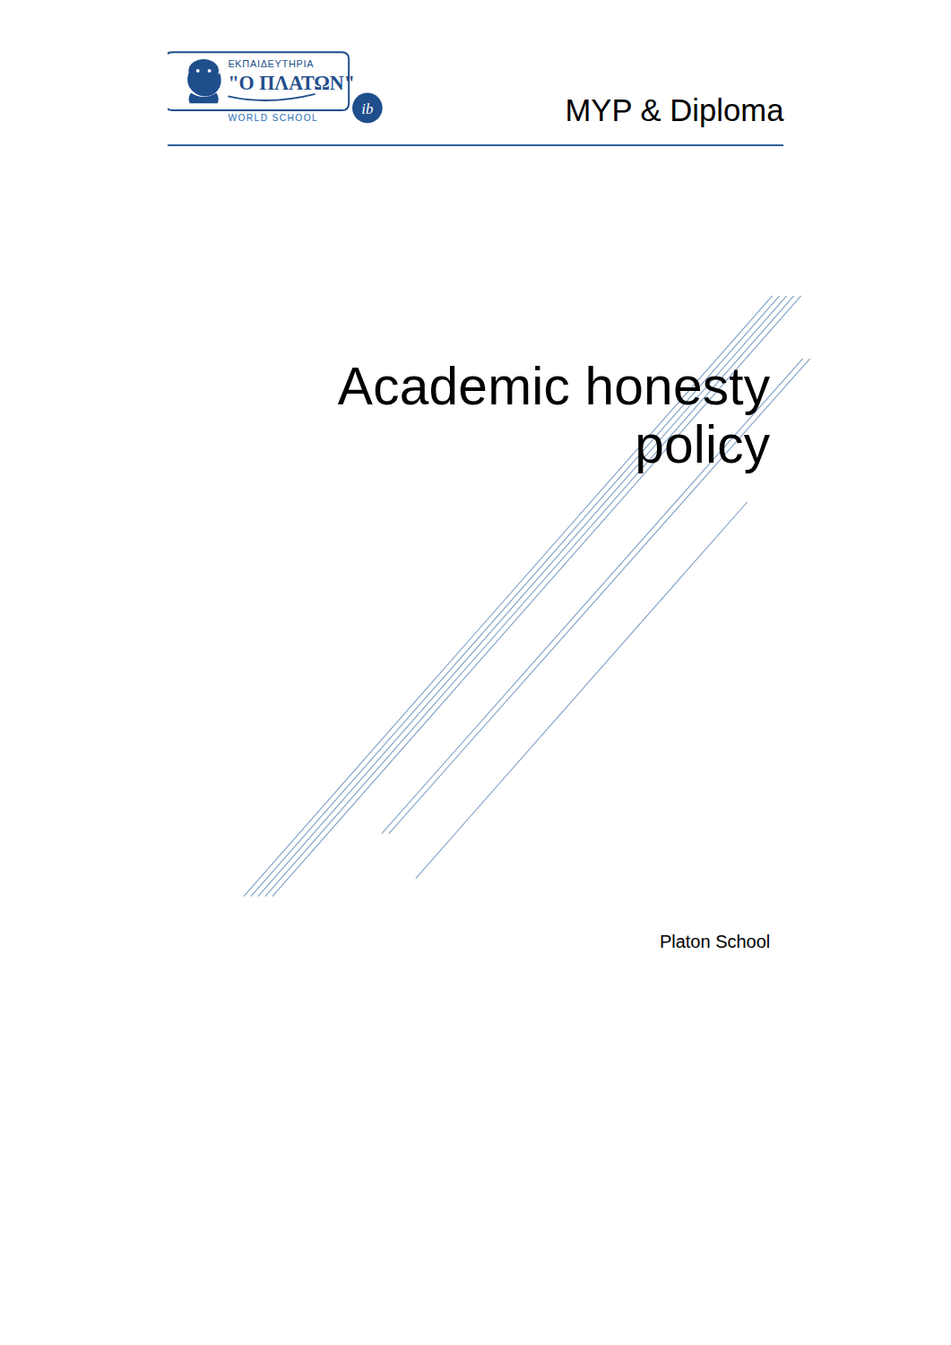ΕΚΠΑΙΔΕΥΤΗΡΙΑ "Ο ΠΛΑΤΩΝ" WORLD SCHOOL ib
MYP & Diploma
Academic honestypolicy
Platon School